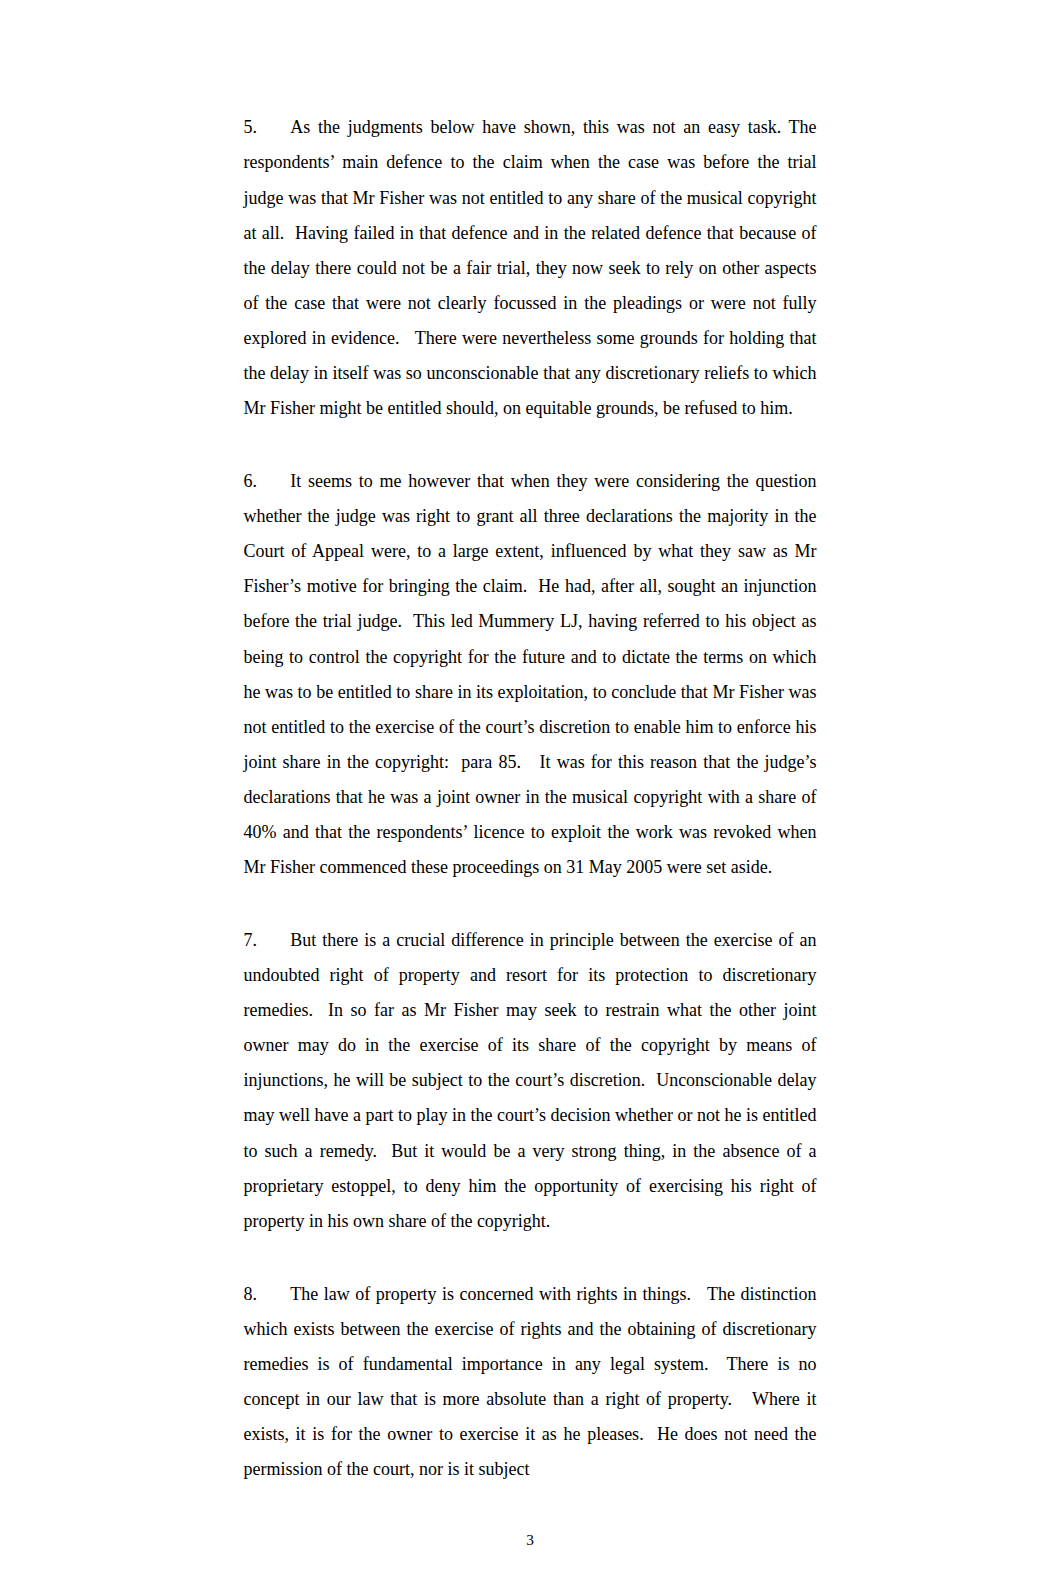5. As the judgments below have shown, this was not an easy task. The respondents’ main defence to the claim when the case was before the trial judge was that Mr Fisher was not entitled to any share of the musical copyright at all. Having failed in that defence and in the related defence that because of the delay there could not be a fair trial, they now seek to rely on other aspects of the case that were not clearly focussed in the pleadings or were not fully explored in evidence. There were nevertheless some grounds for holding that the delay in itself was so unconscionable that any discretionary reliefs to which Mr Fisher might be entitled should, on equitable grounds, be refused to him.
6. It seems to me however that when they were considering the question whether the judge was right to grant all three declarations the majority in the Court of Appeal were, to a large extent, influenced by what they saw as Mr Fisher’s motive for bringing the claim. He had, after all, sought an injunction before the trial judge. This led Mummery LJ, having referred to his object as being to control the copyright for the future and to dictate the terms on which he was to be entitled to share in its exploitation, to conclude that Mr Fisher was not entitled to the exercise of the court’s discretion to enable him to enforce his joint share in the copyright: para 85. It was for this reason that the judge’s declarations that he was a joint owner in the musical copyright with a share of 40% and that the respondents’ licence to exploit the work was revoked when Mr Fisher commenced these proceedings on 31 May 2005 were set aside.
7. But there is a crucial difference in principle between the exercise of an undoubted right of property and resort for its protection to discretionary remedies. In so far as Mr Fisher may seek to restrain what the other joint owner may do in the exercise of its share of the copyright by means of injunctions, he will be subject to the court’s discretion. Unconscionable delay may well have a part to play in the court’s decision whether or not he is entitled to such a remedy. But it would be a very strong thing, in the absence of a proprietary estoppel, to deny him the opportunity of exercising his right of property in his own share of the copyright.
8. The law of property is concerned with rights in things. The distinction which exists between the exercise of rights and the obtaining of discretionary remedies is of fundamental importance in any legal system. There is no concept in our law that is more absolute than a right of property. Where it exists, it is for the owner to exercise it as he pleases. He does not need the permission of the court, nor is it subject
3